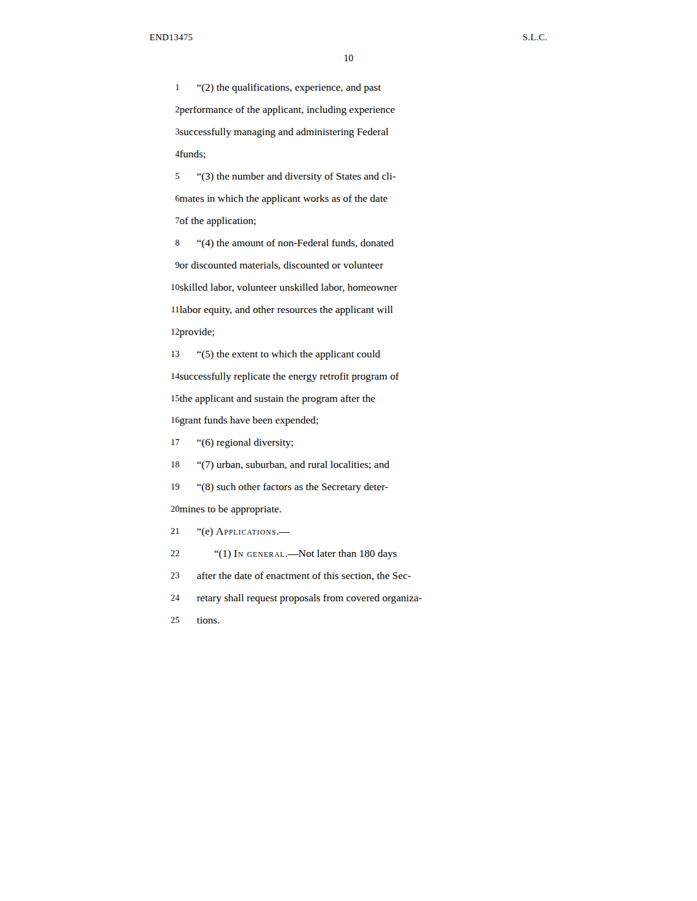END13475
S.L.C.
10
| 1 | “(2) the qualifications, experience, and past |
| 2 | performance of the applicant, including experience |
| 3 | successfully managing and administering Federal |
| 4 | funds; |
| 5 | “(3) the number and diversity of States and cli- |
| 6 | mates in which the applicant works as of the date |
| 7 | of the application; |
| 8 | “(4) the amount of non-Federal funds, donated |
| 9 | or discounted materials, discounted or volunteer |
| 10 | skilled labor, volunteer unskilled labor, homeowner |
| 11 | labor equity, and other resources the applicant will |
| 12 | provide; |
| 13 | “(5) the extent to which the applicant could |
| 14 | successfully replicate the energy retrofit program of |
| 15 | the applicant and sustain the program after the |
| 16 | grant funds have been expended; |
| 17 | “(6) regional diversity; |
| 18 | “(7) urban, suburban, and rural localities; and |
| 19 | “(8) such other factors as the Secretary deter- |
| 20 | mines to be appropriate. |
| 21 | “(e) Applications .— |
| 22 | “(1) In general .—Not later than 180 days |
| 23 | after the date of enactment of this section, the Sec- |
| 24 | retary shall request proposals from covered organiza- |
| 25 | tions. |